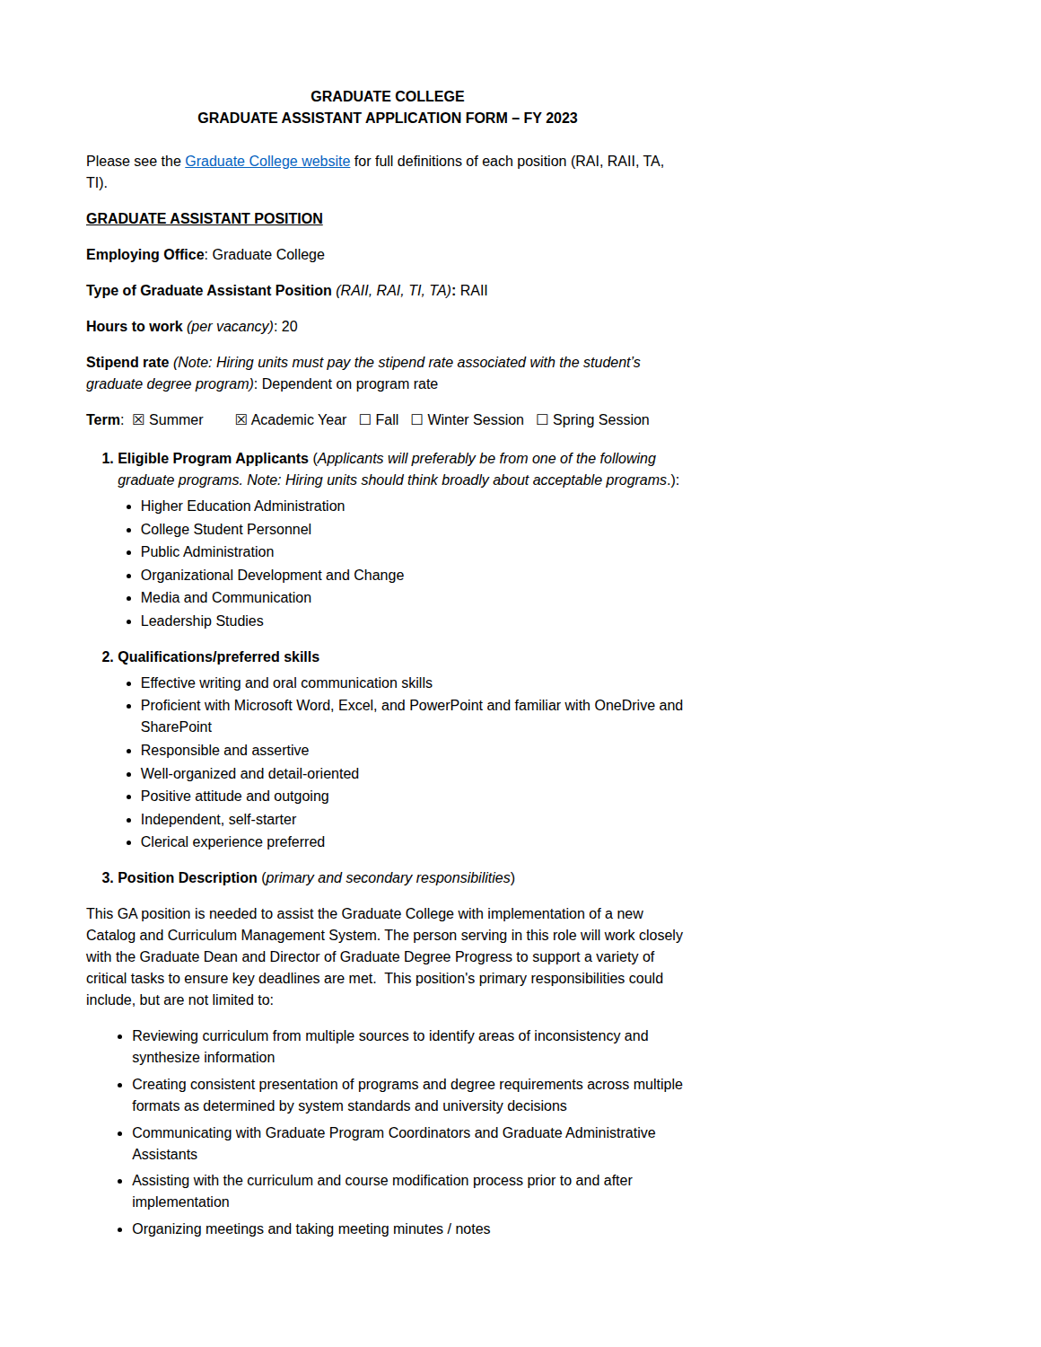GRADUATE COLLEGE
GRADUATE ASSISTANT APPLICATION FORM – FY 2023
Please see the Graduate College website for full definitions of each position (RAI, RAII, TA, TI).
GRADUATE ASSISTANT POSITION
Employing Office: Graduate College
Type of Graduate Assistant Position (RAII, RAI, TI, TA): RAII
Hours to work (per vacancy): 20
Stipend rate (Note: Hiring units must pay the stipend rate associated with the student’s graduate degree program): Dependent on program rate
Term: ☒ Summer ☒ Academic Year ☐ Fall ☐ Winter Session ☐ Spring Session
Eligible Program Applicants (Applicants will preferably be from one of the following graduate programs. Note: Hiring units should think broadly about acceptable programs.):
Higher Education Administration
College Student Personnel
Public Administration
Organizational Development and Change
Media and Communication
Leadership Studies
Qualifications/preferred skills
Effective writing and oral communication skills
Proficient with Microsoft Word, Excel, and PowerPoint and familiar with OneDrive and SharePoint
Responsible and assertive
Well-organized and detail-oriented
Positive attitude and outgoing
Independent, self-starter
Clerical experience preferred
Position Description (primary and secondary responsibilities)
This GA position is needed to assist the Graduate College with implementation of a new Catalog and Curriculum Management System. The person serving in this role will work closely with the Graduate Dean and Director of Graduate Degree Progress to support a variety of critical tasks to ensure key deadlines are met. This position's primary responsibilities could include, but are not limited to:
Reviewing curriculum from multiple sources to identify areas of inconsistency and synthesize information
Creating consistent presentation of programs and degree requirements across multiple formats as determined by system standards and university decisions
Communicating with Graduate Program Coordinators and Graduate Administrative Assistants
Assisting with the curriculum and course modification process prior to and after implementation
Organizing meetings and taking meeting minutes / notes